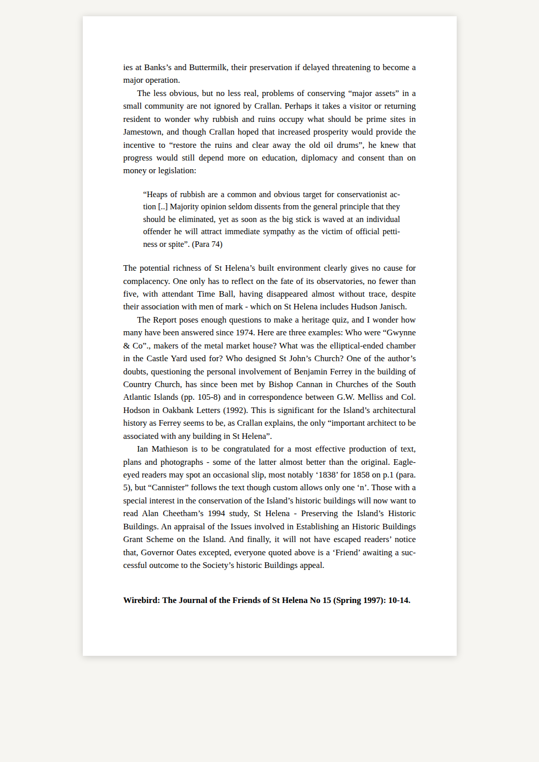ies at Banks’s and Buttermilk, their preservation if delayed threatening to become a major operation.
The less obvious, but no less real, problems of conserving “major assets” in a small community are not ignored by Crallan. Perhaps it takes a visitor or returning resident to wonder why rubbish and ruins occupy what should be prime sites in Jamestown, and though Crallan hoped that increased prosperity would provide the incentive to “restore the ruins and clear away the old oil drums”, he knew that progress would still depend more on education, diplomacy and consent than on money or legislation:
“Heaps of rubbish are a common and obvious target for conservationist action [..] Majority opinion seldom dissents from the general principle that they should be eliminated, yet as soon as the big stick is waved at an individual offender he will attract immediate sympathy as the victim of official pettiness or spite”. (Para 74)
The potential richness of St Helena’s built environment clearly gives no cause for complacency. One only has to reflect on the fate of its observatories, no fewer than five, with attendant Time Ball, having disappeared almost without trace, despite their association with men of mark - which on St Helena includes Hudson Janisch.
The Report poses enough questions to make a heritage quiz, and I wonder how many have been answered since 1974. Here are three examples: Who were “Gwynne & Co”., makers of the metal market house? What was the elliptical-ended chamber in the Castle Yard used for? Who designed St John’s Church? One of the author’s doubts, questioning the personal involvement of Benjamin Ferrey in the building of Country Church, has since been met by Bishop Cannan in Churches of the South Atlantic Islands (pp. 105-8) and in correspondence between G.W. Melliss and Col. Hodson in Oakbank Letters (1992). This is significant for the Island’s architectural history as Ferrey seems to be, as Crallan explains, the only “important architect to be associated with any building in St Helena”.
Ian Mathieson is to be congratulated for a most effective production of text, plans and photographs - some of the latter almost better than the original. Eagle-eyed readers may spot an occasional slip, most notably ‘1838’ for 1858 on p.1 (para. 5), but “Cannister” follows the text though custom allows only one ‘n’. Those with a special interest in the conservation of the Island’s historic buildings will now want to read Alan Cheetham’s 1994 study, St Helena - Preserving the Island’s Historic Buildings. An appraisal of the Issues involved in Establishing an Historic Buildings Grant Scheme on the Island. And finally, it will not have escaped readers’ notice that, Governor Oates excepted, everyone quoted above is a ‘Friend’ awaiting a successful outcome to the Society’s historic Buildings appeal.
Wirebird: The Journal of the Friends of St Helena No 15 (Spring 1997): 10-14.